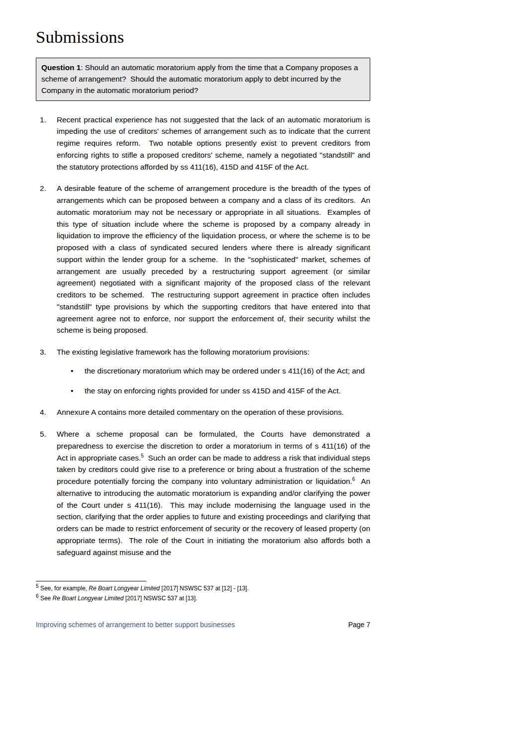Submissions
Question 1: Should an automatic moratorium apply from the time that a Company proposes a scheme of arrangement? Should the automatic moratorium apply to debt incurred by the Company in the automatic moratorium period?
Recent practical experience has not suggested that the lack of an automatic moratorium is impeding the use of creditors' schemes of arrangement such as to indicate that the current regime requires reform. Two notable options presently exist to prevent creditors from enforcing rights to stifle a proposed creditors' scheme, namely a negotiated "standstill" and the statutory protections afforded by ss 411(16), 415D and 415F of the Act.
A desirable feature of the scheme of arrangement procedure is the breadth of the types of arrangements which can be proposed between a company and a class of its creditors. An automatic moratorium may not be necessary or appropriate in all situations. Examples of this type of situation include where the scheme is proposed by a company already in liquidation to improve the efficiency of the liquidation process, or where the scheme is to be proposed with a class of syndicated secured lenders where there is already significant support within the lender group for a scheme. In the "sophisticated" market, schemes of arrangement are usually preceded by a restructuring support agreement (or similar agreement) negotiated with a significant majority of the proposed class of the relevant creditors to be schemed. The restructuring support agreement in practice often includes "standstill" type provisions by which the supporting creditors that have entered into that agreement agree not to enforce, nor support the enforcement of, their security whilst the scheme is being proposed.
The existing legislative framework has the following moratorium provisions:
the discretionary moratorium which may be ordered under s 411(16) of the Act; and
the stay on enforcing rights provided for under ss 415D and 415F of the Act.
Annexure A contains more detailed commentary on the operation of these provisions.
Where a scheme proposal can be formulated, the Courts have demonstrated a preparedness to exercise the discretion to order a moratorium in terms of s 411(16) of the Act in appropriate cases.5 Such an order can be made to address a risk that individual steps taken by creditors could give rise to a preference or bring about a frustration of the scheme procedure potentially forcing the company into voluntary administration or liquidation.6 An alternative to introducing the automatic moratorium is expanding and/or clarifying the power of the Court under s 411(16). This may include modernising the language used in the section, clarifying that the order applies to future and existing proceedings and clarifying that orders can be made to restrict enforcement of security or the recovery of leased property (on appropriate terms). The role of the Court in initiating the moratorium also affords both a safeguard against misuse and the
5 See, for example, Re Boart Longyear Limited [2017] NSWSC 537 at [12] - [13].
6 See Re Boart Longyear Limited [2017] NSWSC 537 at [13].
Improving schemes of arrangement to better support businesses Page 7